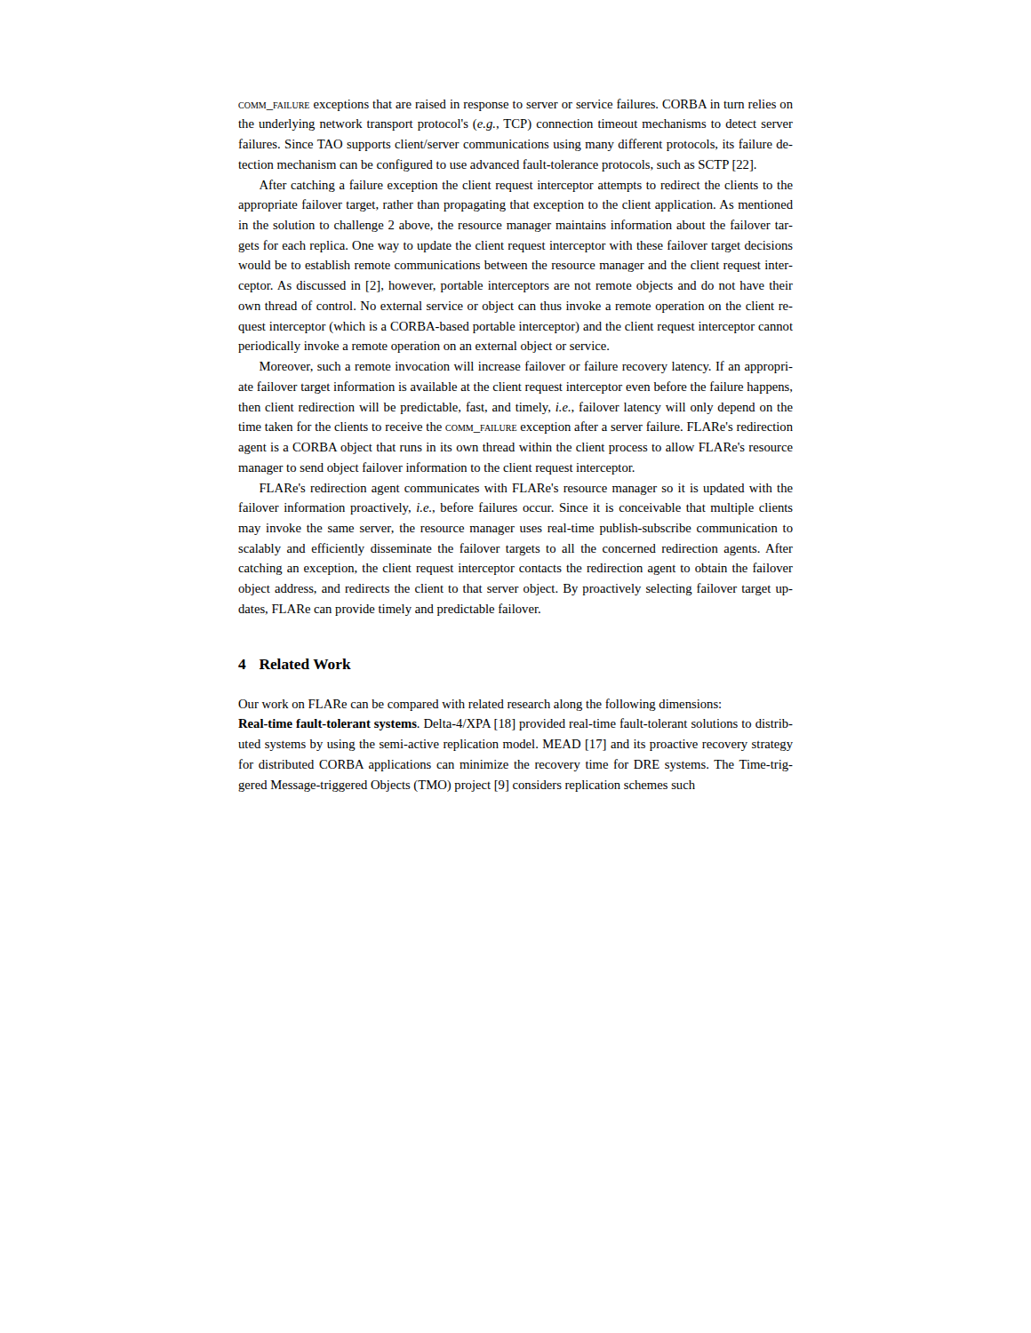comm_failure exceptions that are raised in response to server or service failures. CORBA in turn relies on the underlying network transport protocol's (e.g., TCP) connection timeout mechanisms to detect server failures. Since TAO supports client/server communications using many different protocols, its failure detection mechanism can be configured to use advanced fault-tolerance protocols, such as SCTP [22].
After catching a failure exception the client request interceptor attempts to redirect the clients to the appropriate failover target, rather than propagating that exception to the client application. As mentioned in the solution to challenge 2 above, the resource manager maintains information about the failover targets for each replica. One way to update the client request interceptor with these failover target decisions would be to establish remote communications between the resource manager and the client request interceptor. As discussed in [2], however, portable interceptors are not remote objects and do not have their own thread of control. No external service or object can thus invoke a remote operation on the client request interceptor (which is a CORBA-based portable interceptor) and the client request interceptor cannot periodically invoke a remote operation on an external object or service.
Moreover, such a remote invocation will increase failover or failure recovery latency. If an appropriate failover target information is available at the client request interceptor even before the failure happens, then client redirection will be predictable, fast, and timely, i.e., failover latency will only depend on the time taken for the clients to receive the comm_failure exception after a server failure. FLARe's redirection agent is a CORBA object that runs in its own thread within the client process to allow FLARe's resource manager to send object failover information to the client request interceptor.
FLARe's redirection agent communicates with FLARe's resource manager so it is updated with the failover information proactively, i.e., before failures occur. Since it is conceivable that multiple clients may invoke the same server, the resource manager uses real-time publish-subscribe communication to scalably and efficiently disseminate the failover targets to all the concerned redirection agents. After catching an exception, the client request interceptor contacts the redirection agent to obtain the failover object address, and redirects the client to that server object. By proactively selecting failover target updates, FLARe can provide timely and predictable failover.
4 Related Work
Our work on FLARe can be compared with related research along the following dimensions:
Real-time fault-tolerant systems. Delta-4/XPA [18] provided real-time fault-tolerant solutions to distributed systems by using the semi-active replication model. MEAD [17] and its proactive recovery strategy for distributed CORBA applications can minimize the recovery time for DRE systems. The Time-triggered Message-triggered Objects (TMO) project [9] considers replication schemes such